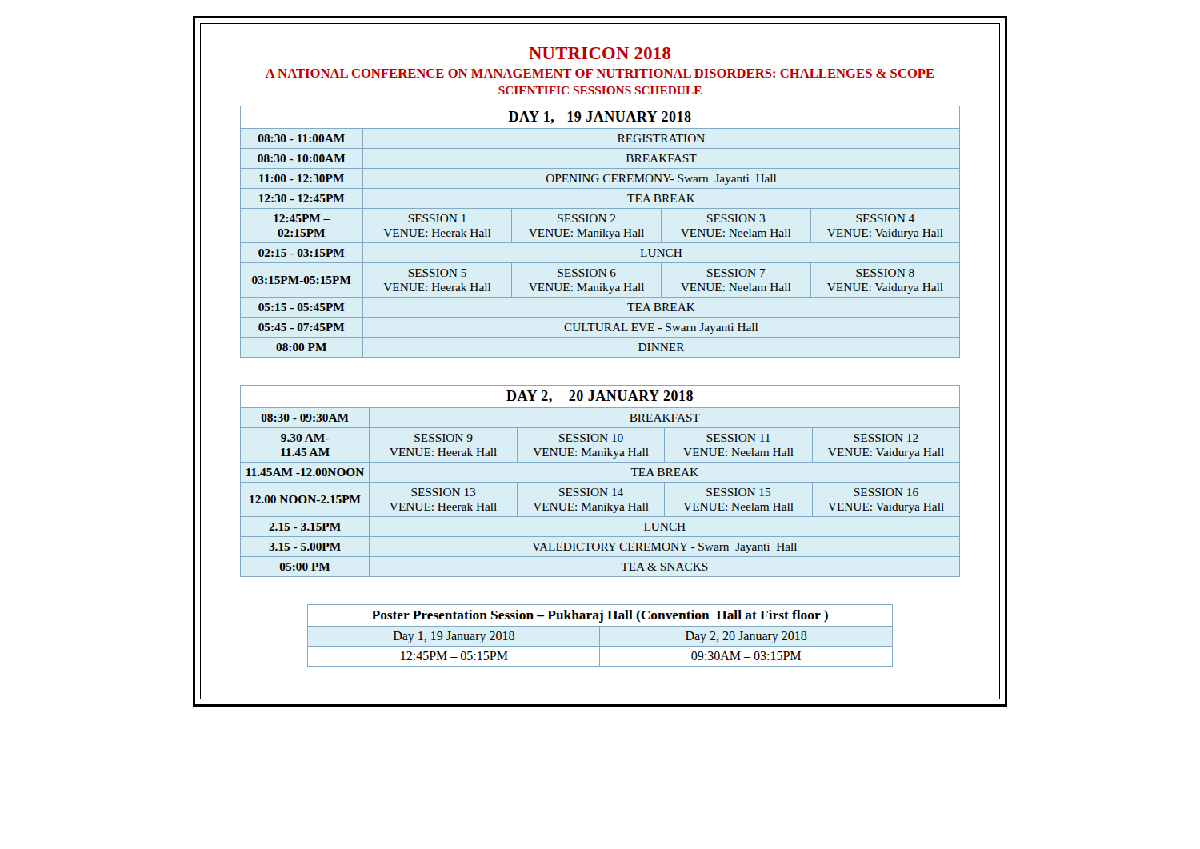NUTRICON 2018
A NATIONAL CONFERENCE ON MANAGEMENT OF NUTRITIONAL DISORDERS: CHALLENGES & SCOPE
SCIENTIFIC SESSIONS SCHEDULE
| DAY 1, 19 JANUARY 2018 |
| 08:30 - 11:00AM | REGISTRATION |
| 08:30 - 10:00AM | BREAKFAST |
| 11:00 - 12:30PM | OPENING CEREMONY- Swarn Jayanti Hall |
| 12:30 - 12:45PM | TEA BREAK |
| 12:45PM – 02:15PM | SESSION 1 VENUE: Heerak Hall | SESSION 2 VENUE: Manikya Hall | SESSION 3 VENUE: Neelam Hall | SESSION 4 VENUE: Vaidurya Hall |
| 02:15 - 03:15PM | LUNCH |
| 03:15PM-05:15PM | SESSION 5 VENUE: Heerak Hall | SESSION 6 VENUE: Manikya Hall | SESSION 7 VENUE: Neelam Hall | SESSION 8 VENUE: Vaidurya Hall |
| 05:15 - 05:45PM | TEA BREAK |
| 05:45 - 07:45PM | CULTURAL EVE - Swarn Jayanti Hall |
| 08:00 PM | DINNER |
| DAY 2, 20 JANUARY 2018 |
| 08:30 - 09:30AM | BREAKFAST |
| 9.30 AM- 11.45 AM | SESSION 9 VENUE: Heerak Hall | SESSION 10 VENUE: Manikya Hall | SESSION 11 VENUE: Neelam Hall | SESSION 12 VENUE: Vaidurya Hall |
| 11.45AM -12.00NOON | TEA BREAK |
| 12.00 NOON-2.15PM | SESSION 13 VENUE: Heerak Hall | SESSION 14 VENUE: Manikya Hall | SESSION 15 VENUE: Neelam Hall | SESSION 16 VENUE: Vaidurya Hall |
| 2.15 - 3.15PM | LUNCH |
| 3.15 - 5.00PM | VALEDICTORY CEREMONY - Swarn Jayanti Hall |
| 05:00 PM | TEA & SNACKS |
| Poster Presentation Session – Pukharaj Hall (Convention Hall at First floor ) |
| Day 1, 19 January 2018 | Day 2, 20 January 2018 |
| 12:45PM – 05:15PM | 09:30AM – 03:15PM |